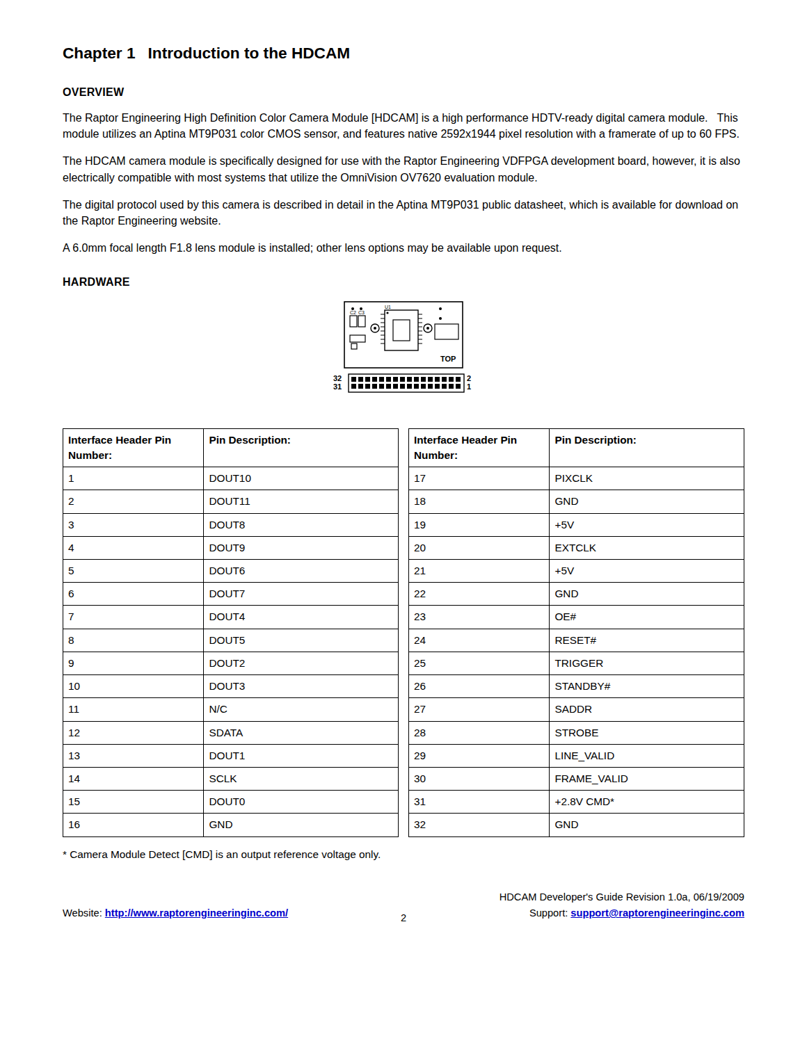Chapter 1 Introduction to the HDCAM
OVERVIEW
The Raptor Engineering High Definition Color Camera Module [HDCAM] is a high performance HDTV-ready digital camera module. This module utilizes an Aptina MT9P031 color CMOS sensor, and features native 2592x1944 pixel resolution with a framerate of up to 60 FPS.
The HDCAM camera module is specifically designed for use with the Raptor Engineering VDFPGA development board, however, it is also electrically compatible with most systems that utilize the OmniVision OV7620 evaluation module.
The digital protocol used by this camera is described in detail in the Aptina MT9P031 public datasheet, which is available for download on the Raptor Engineering website.
A 6.0mm focal length F1.8 lens module is installed; other lens options may be available upon request.
HARDWARE
C2 C3 U1 TOP 32 31 2 1
| Interface Header Pin Number: | Pin Description: |
| --- | --- |
| 1 | DOUT10 |
| 2 | DOUT11 |
| 3 | DOUT8 |
| 4 | DOUT9 |
| 5 | DOUT6 |
| 6 | DOUT7 |
| 7 | DOUT4 |
| 8 | DOUT5 |
| 9 | DOUT2 |
| 10 | DOUT3 |
| 11 | N/C |
| 12 | SDATA |
| 13 | DOUT1 |
| 14 | SCLK |
| 15 | DOUT0 |
| 16 | GND |
| Interface Header Pin Number: | Pin Description: |
| --- | --- |
| 17 | PIXCLK |
| 18 | GND |
| 19 | +5V |
| 20 | EXTCLK |
| 21 | +5V |
| 22 | GND |
| 23 | OE# |
| 24 | RESET# |
| 25 | TRIGGER |
| 26 | STANDBY# |
| 27 | SADDR |
| 28 | STROBE |
| 29 | LINE_VALID |
| 30 | FRAME_VALID |
| 31 | +2.8V CMD* |
| 32 | GND |
* Camera Module Detect [CMD] is an output reference voltage only.
HDCAM Developer's Guide Revision 1.0a, 06/19/2009
Website: http://www.raptorengineeringinc.com/ Support: support@raptorengineeringinc.com
2